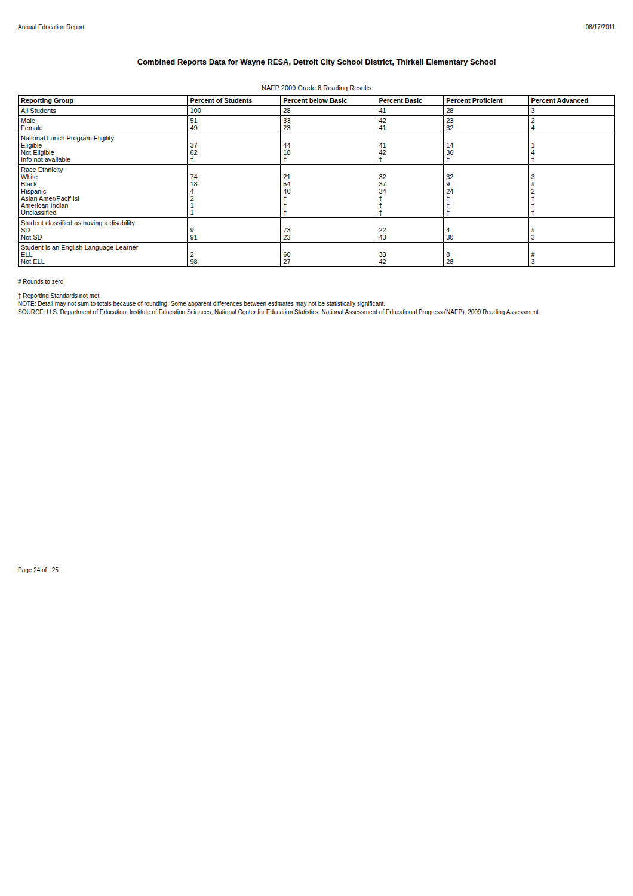Annual Education Report 08/17/2011
Combined Reports Data for Wayne RESA, Detroit City School District, Thirkell Elementary School
NAEP 2009 Grade 8 Reading Results
| Reporting Group | Percent of Students | Percent below Basic | Percent Basic | Percent Proficient | Percent Advanced |
| --- | --- | --- | --- | --- | --- |
| All Students | 100 | 28 | 41 | 28 | 3 |
| Male Female | 51 49 | 33 23 | 42 41 | 23 32 | 2 4 |
| National Lunch Program Eligility Eligible Not Eligible Info not available | 37 62 ‡ | 44 18 ‡ | 41 42 ‡ | 14 36 ‡ | 1 4 ‡ |
| Race Ethnicity White Black Hispanic Asian Amer/Pacif Isl American Indian Unclassified | 74 18 4 2 1 1 | 21 54 40 ‡ ‡ ‡ | 32 37 34 ‡ ‡ ‡ | 32 9 24 ‡ ‡ ‡ | 3 # 2 ‡ ‡ ‡ |
| Student classified as having a disability SD Not SD | 9 91 | 73 23 | 22 43 | 4 30 | # 3 |
| Student is an English Language Learner ELL Not ELL | 2 98 | 60 27 | 33 42 | 8 28 | # 3 |
# Rounds to zero
‡ Reporting Standards not met.
NOTE: Detail may not sum to totals because of rounding. Some apparent differences between estimates may not be statistically significant.
SOURCE: U.S. Department of Education, Institute of Education Sciences, National Center for Education Statistics, National Assessment of Educational Progress (NAEP), 2009 Reading Assessment.
Page 24 of 25